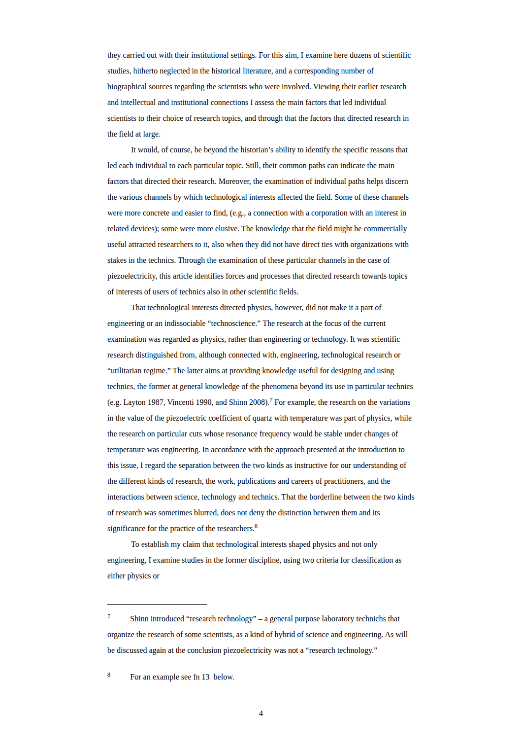they carried out with their institutional settings. For this aim, I examine here dozens of scientific studies, hitherto neglected in the historical literature, and a corresponding number of biographical sources regarding the scientists who were involved. Viewing their earlier research and intellectual and institutional connections I assess the main factors that led individual scientists to their choice of research topics, and through that the factors that directed research in the field at large.
It would, of course, be beyond the historian’s ability to identify the specific reasons that led each individual to each particular topic. Still, their common paths can indicate the main factors that directed their research. Moreover, the examination of individual paths helps discern the various channels by which technological interests affected the field. Some of these channels were more concrete and easier to find, (e.g., a connection with a corporation with an interest in related devices); some were more elusive. The knowledge that the field might be commercially useful attracted researchers to it, also when they did not have direct ties with organizations with stakes in the technics. Through the examination of these particular channels in the case of piezoelectricity, this article identifies forces and processes that directed research towards topics of interests of users of technics also in other scientific fields.
That technological interests directed physics, however, did not make it a part of engineering or an indissociable “technoscience.” The research at the focus of the current examination was regarded as physics, rather than engineering or technology. It was scientific research distinguished from, although connected with, engineering, technological research or “utilitarian regime.” The latter aims at providing knowledge useful for designing and using technics, the former at general knowledge of the phenomena beyond its use in particular technics (e.g. Layton 1987, Vincenti 1990, and Shinn 2008).7 For example, the research on the variations in the value of the piezoelectric coefficient of quartz with temperature was part of physics, while the research on particular cuts whose resonance frequency would be stable under changes of temperature was engineering. In accordance with the approach presented at the introduction to this issue, I regard the separation between the two kinds as instructive for our understanding of the different kinds of research, the work, publications and careers of practitioners, and the interactions between science, technology and technics. That the borderline between the two kinds of research was sometimes blurred, does not deny the distinction between them and its significance for the practice of the researchers.8
To establish my claim that technological interests shaped physics and not only engineering, I examine studies in the former discipline, using two criteria for classification as either physics or
7 Shinn introduced “research technology” – a general purpose laboratory technichs that organize the research of some scientists, as a kind of hybrid of science and engineering. As will be discussed again at the conclusion piezoelectricity was not a “research technology.”
8 For an example see fn 13 below.
4